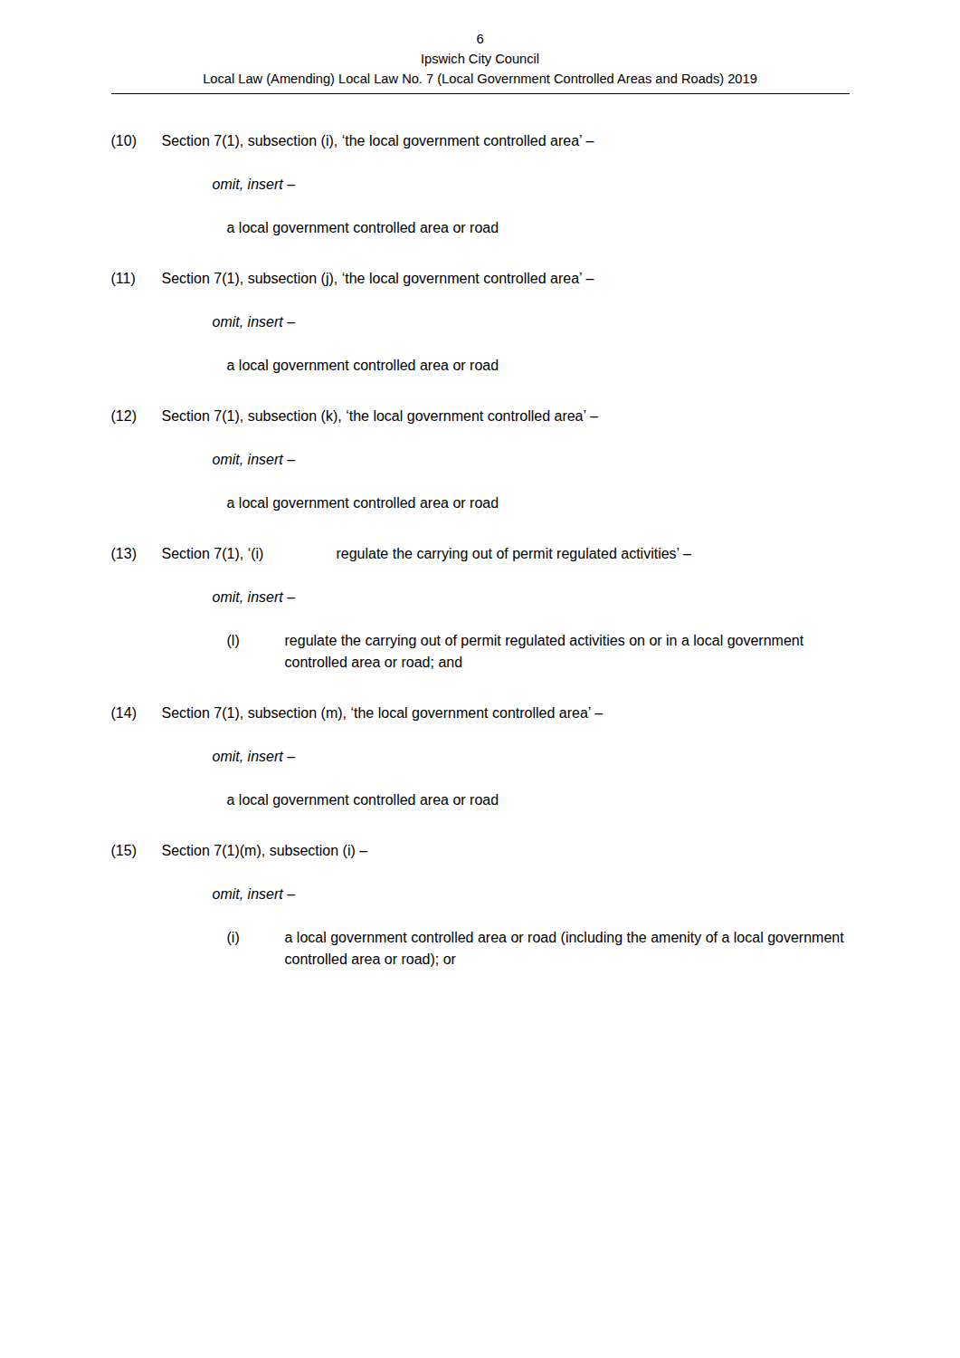6
Ipswich City Council
Local Law (Amending) Local Law No. 7 (Local Government Controlled Areas and Roads) 2019
(10) Section 7(1), subsection (i), ‘the local government controlled area’ –
omit, insert –
a local government controlled area or road
(11) Section 7(1), subsection (j), ‘the local government controlled area’ –
omit, insert –
a local government controlled area or road
(12) Section 7(1), subsection (k), ‘the local government controlled area’ –
omit, insert –
a local government controlled area or road
(13) Section 7(1), ‘(i) regulate the carrying out of permit regulated activities’ –
omit, insert –
(l) regulate the carrying out of permit regulated activities on or in a local government controlled area or road; and
(14) Section 7(1), subsection (m), ‘the local government controlled area’ –
omit, insert –
a local government controlled area or road
(15) Section 7(1)(m), subsection (i) –
omit, insert –
(i) a local government controlled area or road (including the amenity of a local government controlled area or road); or